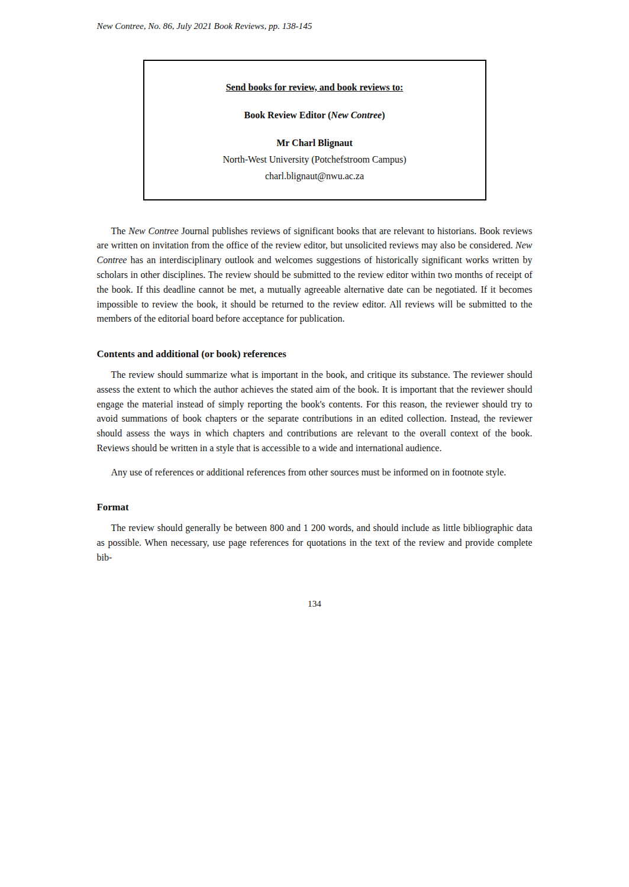New Contree, No. 86, July 2021 Book Reviews, pp. 138-145
Send books for review, and book reviews to:
Book Review Editor (New Contree)
Mr Charl Blignaut
North-West University (Potchefstroom Campus)
charl.blignaut@nwu.ac.za
The New Contree Journal publishes reviews of significant books that are relevant to historians. Book reviews are written on invitation from the office of the review editor, but unsolicited reviews may also be considered. New Contree has an interdisciplinary outlook and welcomes suggestions of historically significant works written by scholars in other disciplines. The review should be submitted to the review editor within two months of receipt of the book. If this deadline cannot be met, a mutually agreeable alternative date can be negotiated. If it becomes impossible to review the book, it should be returned to the review editor. All reviews will be submitted to the members of the editorial board before acceptance for publication.
Contents and additional (or book) references
The review should summarize what is important in the book, and critique its substance. The reviewer should assess the extent to which the author achieves the stated aim of the book. It is important that the reviewer should engage the material instead of simply reporting the book's contents. For this reason, the reviewer should try to avoid summations of book chapters or the separate contributions in an edited collection. Instead, the reviewer should assess the ways in which chapters and contributions are relevant to the overall context of the book. Reviews should be written in a style that is accessible to a wide and international audience.
Any use of references or additional references from other sources must be informed on in footnote style.
Format
The review should generally be between 800 and 1 200 words, and should include as little bibliographic data as possible. When necessary, use page references for quotations in the text of the review and provide complete bib-
134